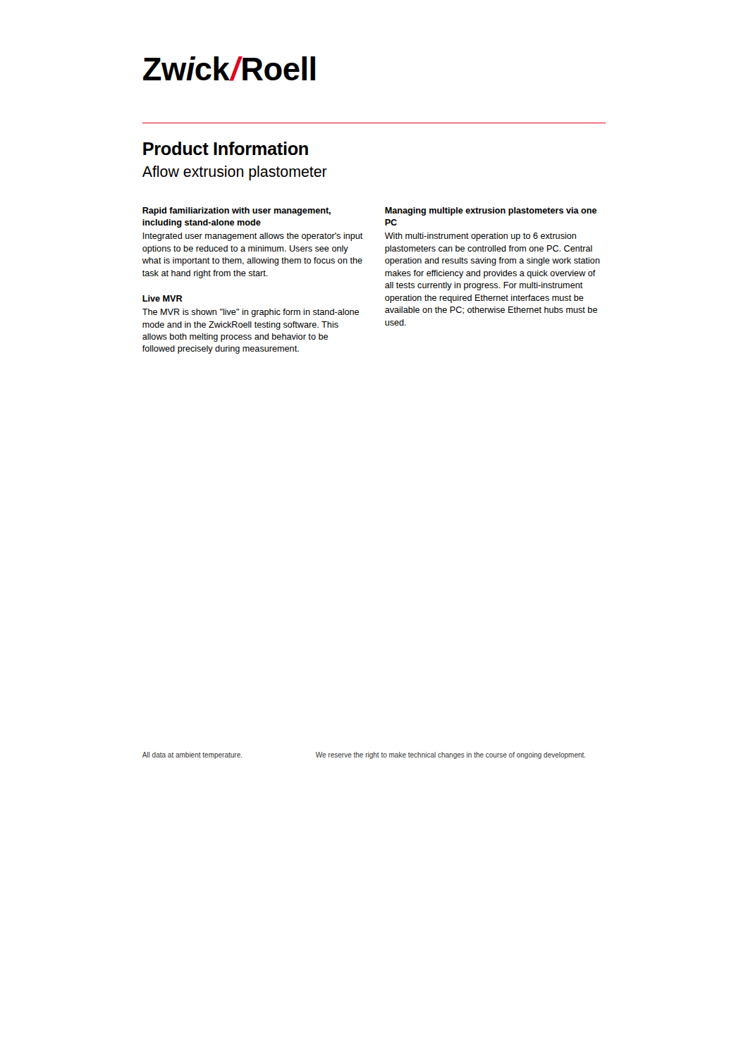Zwick/Roell
Product Information
Aflow extrusion plastometer
Rapid familiarization with user management, including stand-alone mode
Integrated user management allows the operator's input options to be reduced to a minimum. Users see only what is important to them, allowing them to focus on the task at hand right from the start.
Live MVR
The MVR is shown "live" in graphic form in stand-alone mode and in the ZwickRoell testing software. This allows both melting process and behavior to be followed precisely during measurement.
Managing multiple extrusion plastometers via one PC
With multi-instrument operation up to 6 extrusion plastometers can be controlled from one PC. Central operation and results saving from a single work station makes for efficiency and provides a quick overview of all tests currently in progress. For multi-instrument operation the required Ethernet interfaces must be available on the PC; otherwise Ethernet hubs must be used.
All data at ambient temperature.
We reserve the right to make technical changes in the course of ongoing development.